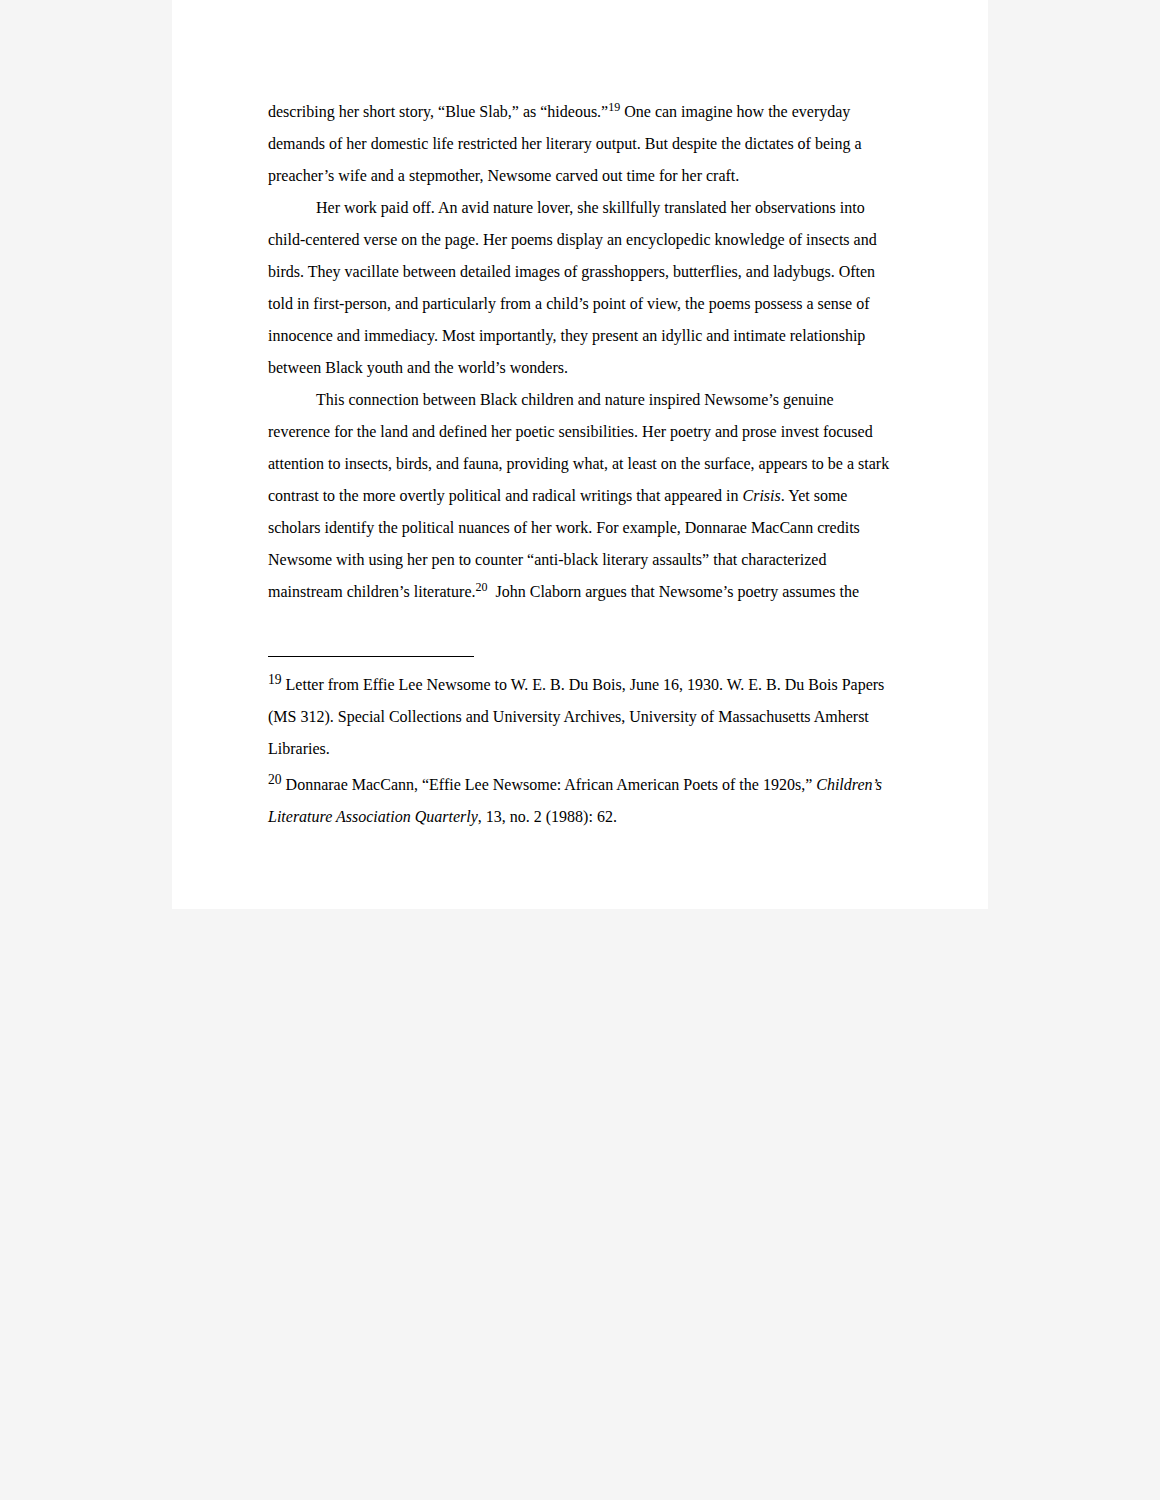describing her short story, “Blue Slab,” as “hideous.”19 One can imagine how the everyday demands of her domestic life restricted her literary output. But despite the dictates of being a preacher’s wife and a stepmother, Newsome carved out time for her craft.
Her work paid off. An avid nature lover, she skillfully translated her observations into child-centered verse on the page. Her poems display an encyclopedic knowledge of insects and birds. They vacillate between detailed images of grasshoppers, butterflies, and ladybugs. Often told in first-person, and particularly from a child’s point of view, the poems possess a sense of innocence and immediacy. Most importantly, they present an idyllic and intimate relationship between Black youth and the world’s wonders.
This connection between Black children and nature inspired Newsome’s genuine reverence for the land and defined her poetic sensibilities. Her poetry and prose invest focused attention to insects, birds, and fauna, providing what, at least on the surface, appears to be a stark contrast to the more overtly political and radical writings that appeared in Crisis. Yet some scholars identify the political nuances of her work. For example, Donnarae MacCann credits Newsome with using her pen to counter “anti-black literary assaults” that characterized mainstream children’s literature.20 John Claborn argues that Newsome’s poetry assumes the
19 Letter from Effie Lee Newsome to W. E. B. Du Bois, June 16, 1930. W. E. B. Du Bois Papers (MS 312). Special Collections and University Archives, University of Massachusetts Amherst Libraries.
20 Donnarae MacCann, “Effie Lee Newsome: African American Poets of the 1920s,” Children’s Literature Association Quarterly, 13, no. 2 (1988): 62.